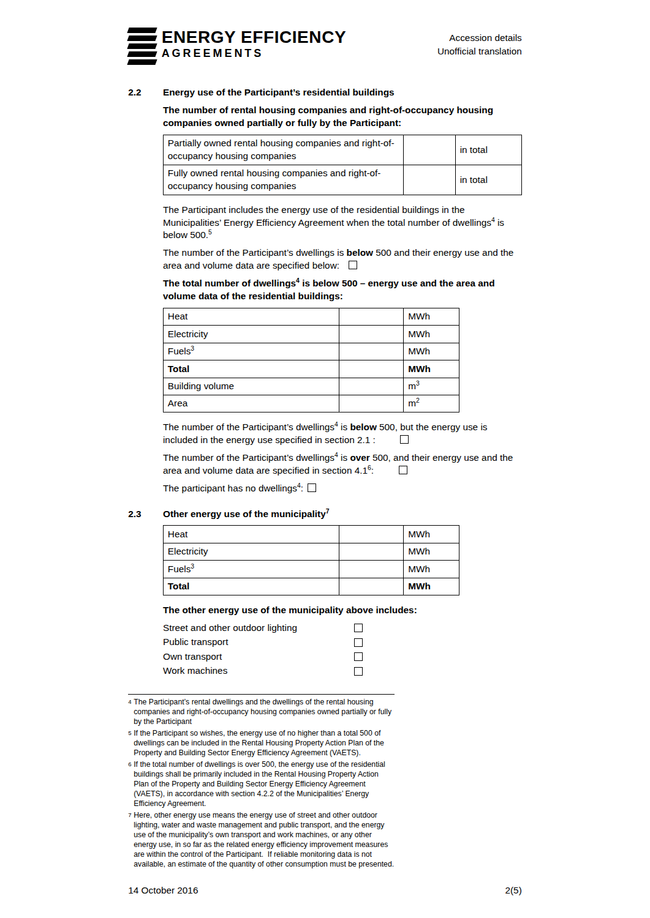ENERGY EFFICIENCY
AGREEMENTS
Accession details
Unofficial translation
2.2
Energy use of the Participant’s residential buildings
The number of rental housing companies and right-of-occupancy housing companies owned partially or fully by the Participant:
| Partially owned rental housing companies and right-of-occupancy housing companies | | in total |
| Fully owned rental housing companies and right-of-occupancy housing companies | | in total |
The Participant includes the energy use of the residential buildings in the Municipalities’ Energy Efficiency Agreement when the total number of dwellings4 is below 500.5
The number of the Participant’s dwellings is below 500 and their energy use and the area and volume data are specified below:
The total number of dwellings4 is below 500 – energy use and the area and volume data of the residential buildings:
| Heat | | MWh |
| Electricity | | MWh |
| Fuels 3 | | MWh |
| Total | | MWh |
| Building volume | | m 3 |
| Area | | m 2 |
The number of the Participant’s dwellings4 is below 500, but the energy use is included in the energy use specified in section 2.1 :
The number of the Participant’s dwellings4 is over 500, and their energy use and the area and volume data are specified in section 4.16:
The participant has no dwellings4:
2.3
Other energy use of the municipality7
| Heat | | MWh |
| Electricity | | MWh |
| Fuels 3 | | MWh |
| Total | | MWh |
The other energy use of the municipality above includes:
Street and other outdoor lighting
Public transport
Own transport
Work machines
4
The Participant’s rental dwellings and the dwellings of the rental housing companies and right-of-occupancy housing companies owned partially or fully by the Participant
5
If the Participant so wishes, the energy use of no higher than a total 500 of dwellings can be included in the Rental Housing Property Action Plan of the Property and Building Sector Energy Efficiency Agreement (VAETS).
6
If the total number of dwellings is over 500, the energy use of the residential buildings shall be primarily included in the Rental Housing Property Action Plan of the Property and Building Sector Energy Efficiency Agreement (VAETS), in accordance with section 4.2.2 of the Municipalities’ Energy Efficiency Agreement.
7
Here, other energy use means the energy use of street and other outdoor lighting, water and waste management and public transport, and the energy use of the municipality’s own transport and work machines, or any other energy use, in so far as the related energy efficiency improvement measures are within the control of the Participant. If reliable monitoring data is not available, an estimate of the quantity of other consumption must be presented.
14 October 2016
2(5)